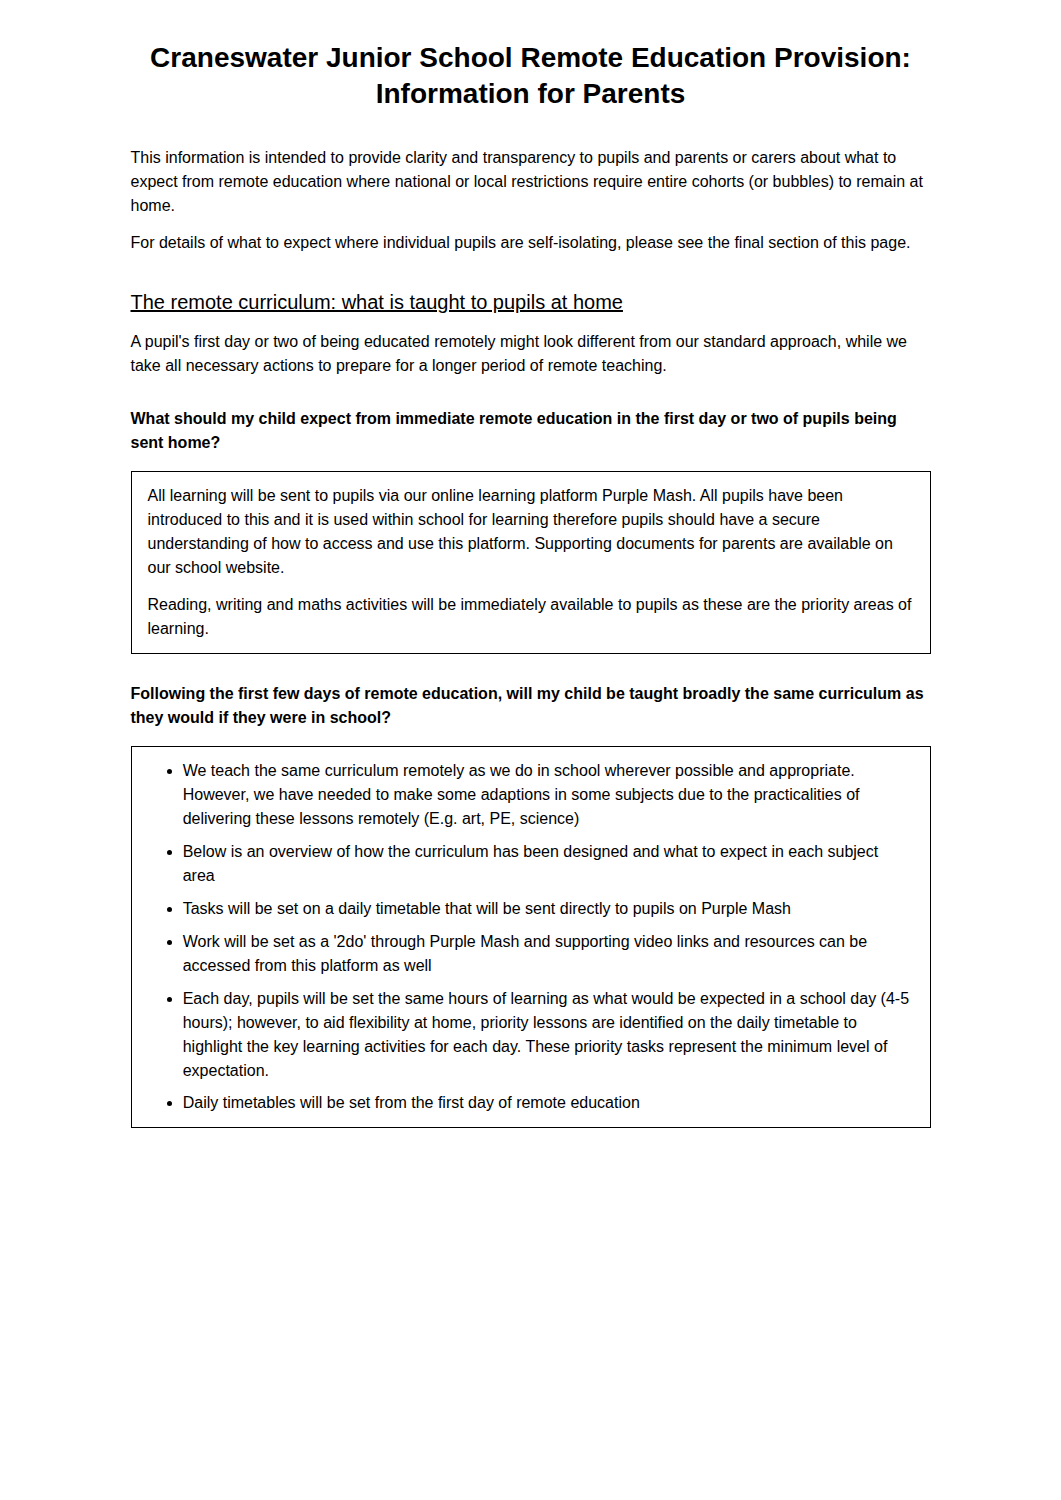Craneswater Junior School Remote Education Provision: Information for Parents
This information is intended to provide clarity and transparency to pupils and parents or carers about what to expect from remote education where national or local restrictions require entire cohorts (or bubbles) to remain at home.
For details of what to expect where individual pupils are self-isolating, please see the final section of this page.
The remote curriculum: what is taught to pupils at home
A pupil's first day or two of being educated remotely might look different from our standard approach, while we take all necessary actions to prepare for a longer period of remote teaching.
What should my child expect from immediate remote education in the first day or two of pupils being sent home?
All learning will be sent to pupils via our online learning platform Purple Mash. All pupils have been introduced to this and it is used within school for learning therefore pupils should have a secure understanding of how to access and use this platform. Supporting documents for parents are available on our school website.
Reading, writing and maths activities will be immediately available to pupils as these are the priority areas of learning.
Following the first few days of remote education, will my child be taught broadly the same curriculum as they would if they were in school?
We teach the same curriculum remotely as we do in school wherever possible and appropriate. However, we have needed to make some adaptions in some subjects due to the practicalities of delivering these lessons remotely (E.g. art, PE, science)
Below is an overview of how the curriculum has been designed and what to expect in each subject area
Tasks will be set on a daily timetable that will be sent directly to pupils on Purple Mash
Work will be set as a '2do' through Purple Mash and supporting video links and resources can be accessed from this platform as well
Each day, pupils will be set the same hours of learning as what would be expected in a school day (4-5 hours); however, to aid flexibility at home, priority lessons are identified on the daily timetable to highlight the key learning activities for each day. These priority tasks represent the minimum level of expectation.
Daily timetables will be set from the first day of remote education